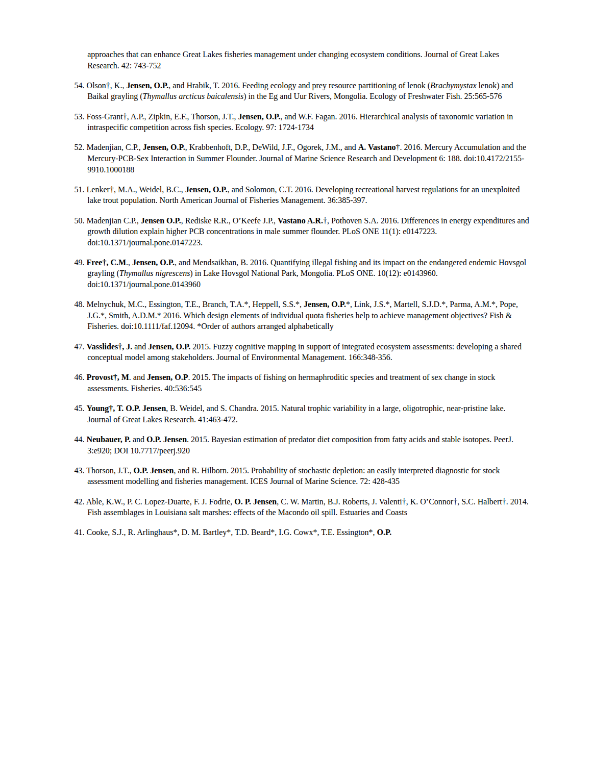approaches that can enhance Great Lakes fisheries management under changing ecosystem conditions. Journal of Great Lakes Research. 42: 743-752
54. Olson†, K., Jensen, O.P., and Hrabik, T. 2016. Feeding ecology and prey resource partitioning of lenok (Brachymystax lenok) and Baikal grayling (Thymallus arcticus baicalensis) in the Eg and Uur Rivers, Mongolia. Ecology of Freshwater Fish. 25:565-576
53. Foss-Grant†, A.P., Zipkin, E.F., Thorson, J.T., Jensen, O.P., and W.F. Fagan. 2016. Hierarchical analysis of taxonomic variation in intraspecific competition across fish species. Ecology. 97: 1724-1734
52. Madenjian, C.P., Jensen, O.P., Krabbenhoft, D.P., DeWild, J.F., Ogorek, J.M., and A. Vastano†. 2016. Mercury Accumulation and the Mercury-PCB-Sex Interaction in Summer Flounder. Journal of Marine Science Research and Development 6: 188. doi:10.4172/2155-9910.1000188
51. Lenker†, M.A., Weidel, B.C., Jensen, O.P., and Solomon, C.T. 2016. Developing recreational harvest regulations for an unexploited lake trout population. North American Journal of Fisheries Management. 36:385-397.
50. Madenjian C.P., Jensen O.P., Rediske R.R., O’Keefe J.P., Vastano A.R.†, Pothoven S.A. 2016. Differences in energy expenditures and growth dilution explain higher PCB concentrations in male summer flounder. PLoS ONE 11(1): e0147223. doi:10.1371/journal.pone.0147223.
49. Free†, C.M., Jensen, O.P., and Mendsaikhan, B. 2016. Quantifying illegal fishing and its impact on the endangered endemic Hovsgol grayling (Thymallus nigrescens) in Lake Hovsgol National Park, Mongolia. PLoS ONE. 10(12): e0143960. doi:10.1371/journal.pone.0143960
48. Melnychuk, M.C., Essington, T.E., Branch, T.A.*, Heppell, S.S.*, Jensen, O.P.*, Link, J.S.*, Martell, S.J.D.*, Parma, A.M.*, Pope, J.G.*, Smith, A.D.M.* 2016. Which design elements of individual quota fisheries help to achieve management objectives? Fish & Fisheries. doi:10.1111/faf.12094. *Order of authors arranged alphabetically
47. Vasslides†, J. and Jensen, O.P. 2015. Fuzzy cognitive mapping in support of integrated ecosystem assessments: developing a shared conceptual model among stakeholders. Journal of Environmental Management. 166:348-356.
46. Provost†, M. and Jensen, O.P. 2015. The impacts of fishing on hermaphroditic species and treatment of sex change in stock assessments. Fisheries. 40:536:545
45. Young†, T. O.P. Jensen, B. Weidel, and S. Chandra. 2015. Natural trophic variability in a large, oligotrophic, near-pristine lake. Journal of Great Lakes Research. 41:463-472.
44. Neubauer, P. and O.P. Jensen. 2015. Bayesian estimation of predator diet composition from fatty acids and stable isotopes. PeerJ. 3:e920; DOI 10.7717/peerj.920
43. Thorson, J.T., O.P. Jensen, and R. Hilborn. 2015. Probability of stochastic depletion: an easily interpreted diagnostic for stock assessment modelling and fisheries management. ICES Journal of Marine Science. 72: 428-435
42. Able, K.W., P. C. Lopez-Duarte, F. J. Fodrie, O. P. Jensen, C. W. Martin, B.J. Roberts, J. Valenti†, K. O’Connor†, S.C. Halbert†. 2014. Fish assemblages in Louisiana salt marshes: effects of the Macondo oil spill. Estuaries and Coasts
41. Cooke, S.J., R. Arlinghaus*, D. M. Bartley*, T.D. Beard*, I.G. Cowx*, T.E. Essington*, O.P.